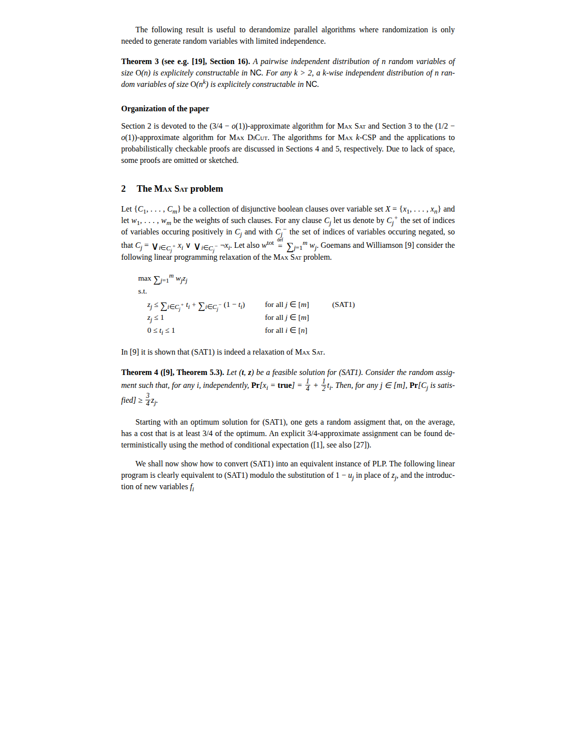The following result is useful to derandomize parallel algorithms where randomization is only needed to generate random variables with limited independence.
Theorem 3 (see e.g. [19], Section 16). A pairwise independent distribution of n random variables of size O(n) is explicitely constructable in NC. For any k > 2, a k-wise independent distribution of n random variables of size O(nk) is explicitely constructable in NC.
Organization of the paper
Section 2 is devoted to the (3/4 − o(1))-approximate algorithm for Max Sat and Section 3 to the (1/2 − o(1))-approximate algorithm for Max DiCut. The algorithms for Max k-CSP and the applications to probabilistically checkable proofs are discussed in Sections 4 and 5, respectively. Due to lack of space, some proofs are omitted or sketched.
2 The Max Sat problem
Let {C1, . . . , Cm} be a collection of disjunctive boolean clauses over variable set X = {x1, . . . , xn} and let w1, . . . , wm be the weights of such clauses. For any clause Cj let us denote by Cj+ the set of indices of variables occuring positively in Cj and with Cj− the set of indices of variables occuring negated, so that Cj = ∨i∈Cj+ xi ∨ ∨i∈Cj− ¬xi. Let also wtot def= ∑j=1m wj. Goemans and Williamson [9] consider the following linear programming relaxation of the Max Sat problem.
| max ∑ j =1 m w j z j |
| s.t. |
| | z j ≤ ∑ i ∈ C j + t i + ∑ i ∈ C j − (1 − t i ) | for all j ∈ [ m ] | (SAT1) |
| | z j ≤ 1 | for all j ∈ [ m ] | |
| | 0 ≤ t i ≤ 1 | for all i ∈ [ n ] | |
In [9] it is shown that (SAT1) is indeed a relaxation of Max Sat.
Theorem 4 ([9], Theorem 5.3). Let (t, z) be a feasible solution for (SAT1). Consider the random assigment such that, for any i, independently, Pr[xi = true] = 14 + 12 ti. Then, for any j ∈ [m], Pr[Cj is satisfied] ≥ 34 zj.
Starting with an optimum solution for (SAT1), one gets a random assigment that, on the average, has a cost that is at least 3/4 of the optimum. An explicit 3/4-approximate assignment can be found deterministically using the method of conditional expectation ([1], see also [27]).
We shall now show how to convert (SAT1) into an equivalent instance of PLP. The following linear program is clearly equivalent to (SAT1) modulo the substitution of 1 − uj in place of zj, and the introduction of new variables fi